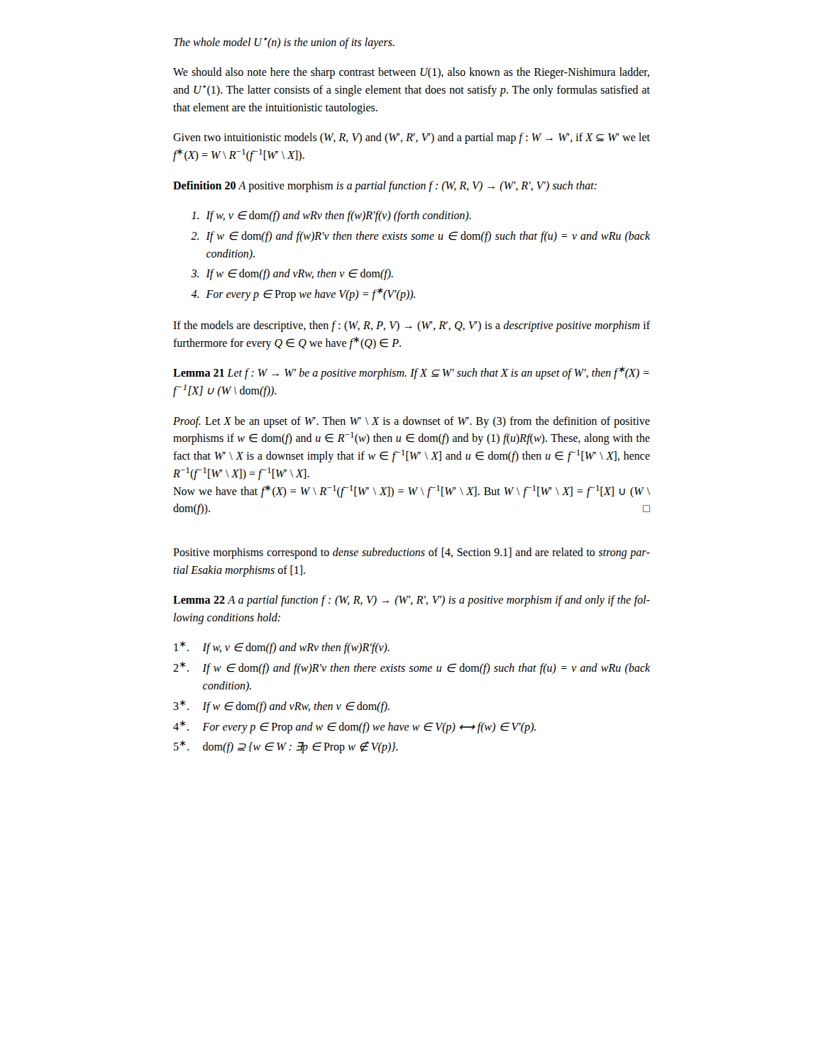The whole model U⋆(n) is the union of its layers.
We should also note here the sharp contrast between U(1), also known as the Rieger-Nishimura ladder, and U⋆(1). The latter consists of a single element that does not satisfy p. The only formulas satisfied at that element are the intuitionistic tautologies.
Given two intuitionistic models (W, R, V) and (W′, R′, V′) and a partial map f : W → W′, if X ⊆ W′ we let f∗(X) = W \ R−1(f−1[W′ \ X]).
Definition 20 A positive morphism is a partial function f : (W, R, V) → (W′, R′, V′) such that:
If w, v ∈ dom(f) and wRv then f(w)R′f(v) (forth condition).
If w ∈ dom(f) and f(w)R′v then there exists some u ∈ dom(f) such that f(u) = v and wRu (back condition).
If w ∈ dom(f) and vRw, then v ∈ dom(f).
For every p ∈ Prop we have V(p) = f∗(V′(p)).
If the models are descriptive, then f : (W, R, P, V) → (W′, R′, Q, V′) is a descriptive positive morphism if furthermore for every Q ∈ Q we have f∗(Q) ∈ P.
Lemma 21 Let f : W → W′ be a positive morphism. If X ⊆ W′ such that X is an upset of W′, then f∗(X) = f−1[X] ∪ (W \ dom(f)).
Proof. Let X be an upset of W′. Then W′ \ X is a downset of W′. By (3) from the definition of positive morphisms if w ∈ dom(f) and u ∈ R−1(w) then u ∈ dom(f) and by (1) f(u)Rf(w). These, along with the fact that W′ \ X is a downset imply that if w ∈ f−1[W′ \ X] and u ∈ dom(f) then u ∈ f−1[W′ \ X], hence R−1(f−1[W′ \ X]) = f−1[W′ \ X].
Now we have that f∗(X) = W \ R−1(f−1[W′ \ X]) = W \ f−1[W′ \ X]. But W \ f−1[W′ \ X] = f−1[X] ∪ (W \ dom(f)). □
Positive morphisms correspond to dense subreductions of [4, Section 9.1] and are related to strong partial Esakia morphisms of [1].
Lemma 22 A a partial function f : (W, R, V) → (W′, R′, V′) is a positive morphism if and only if the following conditions hold:
1∗.
If w, v ∈ dom(f) and wRv then f(w)R′f(v).
2∗.
If w ∈ dom(f) and f(w)R′v then there exists some u ∈ dom(f) such that f(u) = v and wRu (back condition).
3∗.
If w ∈ dom(f) and vRw, then v ∈ dom(f).
4∗.
For every p ∈ Prop and w ∈ dom(f) we have w ∈ V(p) ⟷ f(w) ∈ V′(p).
5∗.
dom(f) ⊇ {w ∈ W : ∃p ∈ Prop w ∉ V(p)}.